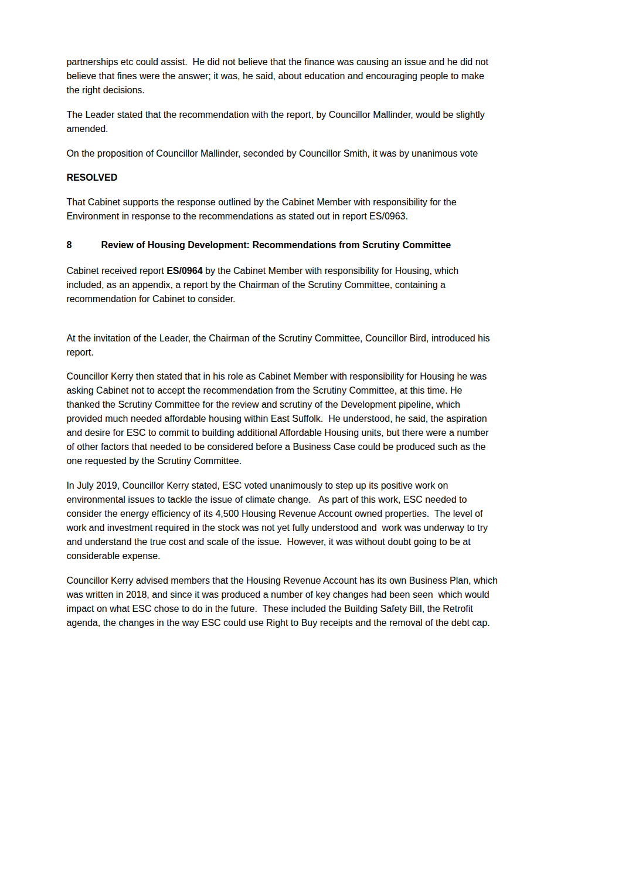partnerships etc could assist. He did not believe that the finance was causing an issue and he did not believe that fines were the answer; it was, he said, about education and encouraging people to make the right decisions.
The Leader stated that the recommendation with the report, by Councillor Mallinder, would be slightly amended.
On the proposition of Councillor Mallinder, seconded by Councillor Smith, it was by unanimous vote
RESOLVED
That Cabinet supports the response outlined by the Cabinet Member with responsibility for the Environment in response to the recommendations as stated out in report ES/0963.
8
Review of Housing Development: Recommendations from Scrutiny Committee
Cabinet received report ES/0964 by the Cabinet Member with responsibility for Housing, which included, as an appendix, a report by the Chairman of the Scrutiny Committee, containing a recommendation for Cabinet to consider.
At the invitation of the Leader, the Chairman of the Scrutiny Committee, Councillor Bird, introduced his report.
Councillor Kerry then stated that in his role as Cabinet Member with responsibility for Housing he was asking Cabinet not to accept the recommendation from the Scrutiny Committee, at this time. He thanked the Scrutiny Committee for the review and scrutiny of the Development pipeline, which provided much needed affordable housing within East Suffolk. He understood, he said, the aspiration and desire for ESC to commit to building additional Affordable Housing units, but there were a number of other factors that needed to be considered before a Business Case could be produced such as the one requested by the Scrutiny Committee.
In July 2019, Councillor Kerry stated, ESC voted unanimously to step up its positive work on environmental issues to tackle the issue of climate change. As part of this work, ESC needed to consider the energy efficiency of its 4,500 Housing Revenue Account owned properties. The level of work and investment required in the stock was not yet fully understood and work was underway to try and understand the true cost and scale of the issue. However, it was without doubt going to be at considerable expense.
Councillor Kerry advised members that the Housing Revenue Account has its own Business Plan, which was written in 2018, and since it was produced a number of key changes had been seen which would impact on what ESC chose to do in the future. These included the Building Safety Bill, the Retrofit agenda, the changes in the way ESC could use Right to Buy receipts and the removal of the debt cap.